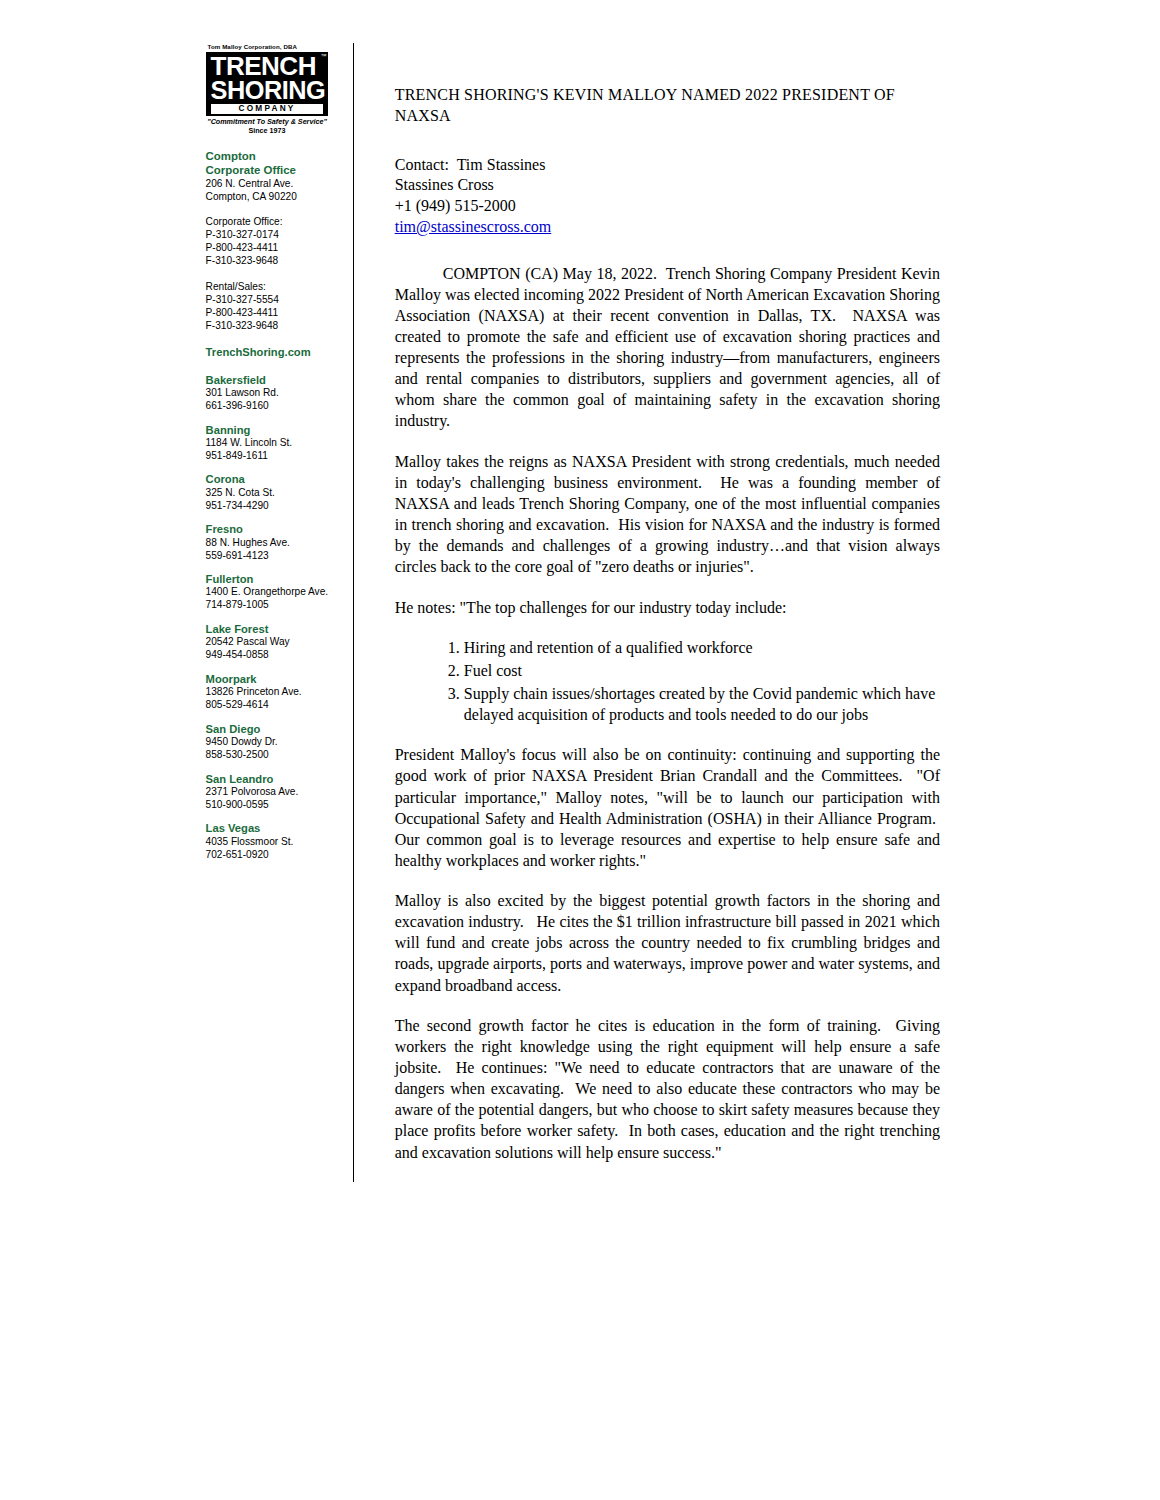Tom Malloy Corporation, DBA
™
TRENCH
SHORING
COMPANY
"Commitment To Safety & Service"
Since 1973
Compton
Corporate Office
206 N. Central Ave.
Compton, CA 90220
Corporate Office:
P-310-327-0174
P-800-423-4411
F-310-323-9648
Rental/Sales:
P-310-327-5554
P-800-423-4411
F-310-323-9648
TrenchShoring.com
Bakersfield
301 Lawson Rd.
661-396-9160
Banning
1184 W. Lincoln St.
951-849-1611
Corona
325 N. Cota St.
951-734-4290
Fresno
88 N. Hughes Ave.
559-691-4123
Fullerton
1400 E. Orangethorpe Ave.
714-879-1005
Lake Forest
20542 Pascal Way
949-454-0858
Moorpark
13826 Princeton Ave.
805-529-4614
San Diego
9450 Dowdy Dr.
858-530-2500
San Leandro
2371 Polvorosa Ave.
510-900-0595
Las Vegas
4035 Flossmoor St.
702-651-0920
Trench Shoring's Kevin Malloy Named 2022 President of NAXSA
Contact: Tim Stassines
Stassines Cross
+1 (949) 515-2000
tim@stassinescross.com
COMPTON (CA) May 18, 2022. Trench Shoring Company President Kevin Malloy was elected incoming 2022 President of North American Excavation Shoring Association (NAXSA) at their recent convention in Dallas, TX. NAXSA was created to promote the safe and efficient use of excavation shoring practices and represents the professions in the shoring industry—from manufacturers, engineers and rental companies to distributors, suppliers and government agencies, all of whom share the common goal of maintaining safety in the excavation shoring industry.
Malloy takes the reigns as NAXSA President with strong credentials, much needed in today's challenging business environment. He was a founding member of NAXSA and leads Trench Shoring Company, one of the most influential companies in trench shoring and excavation. His vision for NAXSA and the industry is formed by the demands and challenges of a growing industry…and that vision always circles back to the core goal of "zero deaths or injuries".
He notes: "The top challenges for our industry today include:
Hiring and retention of a qualified workforce
Fuel cost
Supply chain issues/shortages created by the Covid pandemic which have delayed acquisition of products and tools needed to do our jobs
President Malloy's focus will also be on continuity: continuing and supporting the good work of prior NAXSA President Brian Crandall and the Committees. "Of particular importance," Malloy notes, "will be to launch our participation with Occupational Safety and Health Administration (OSHA) in their Alliance Program. Our common goal is to leverage resources and expertise to help ensure safe and healthy workplaces and worker rights."
Malloy is also excited by the biggest potential growth factors in the shoring and excavation industry. He cites the $1 trillion infrastructure bill passed in 2021 which will fund and create jobs across the country needed to fix crumbling bridges and roads, upgrade airports, ports and waterways, improve power and water systems, and expand broadband access.
The second growth factor he cites is education in the form of training. Giving workers the right knowledge using the right equipment will help ensure a safe jobsite. He continues: "We need to educate contractors that are unaware of the dangers when excavating. We need to also educate these contractors who may be aware of the potential dangers, but who choose to skirt safety measures because they place profits before worker safety. In both cases, education and the right trenching and excavation solutions will help ensure success."